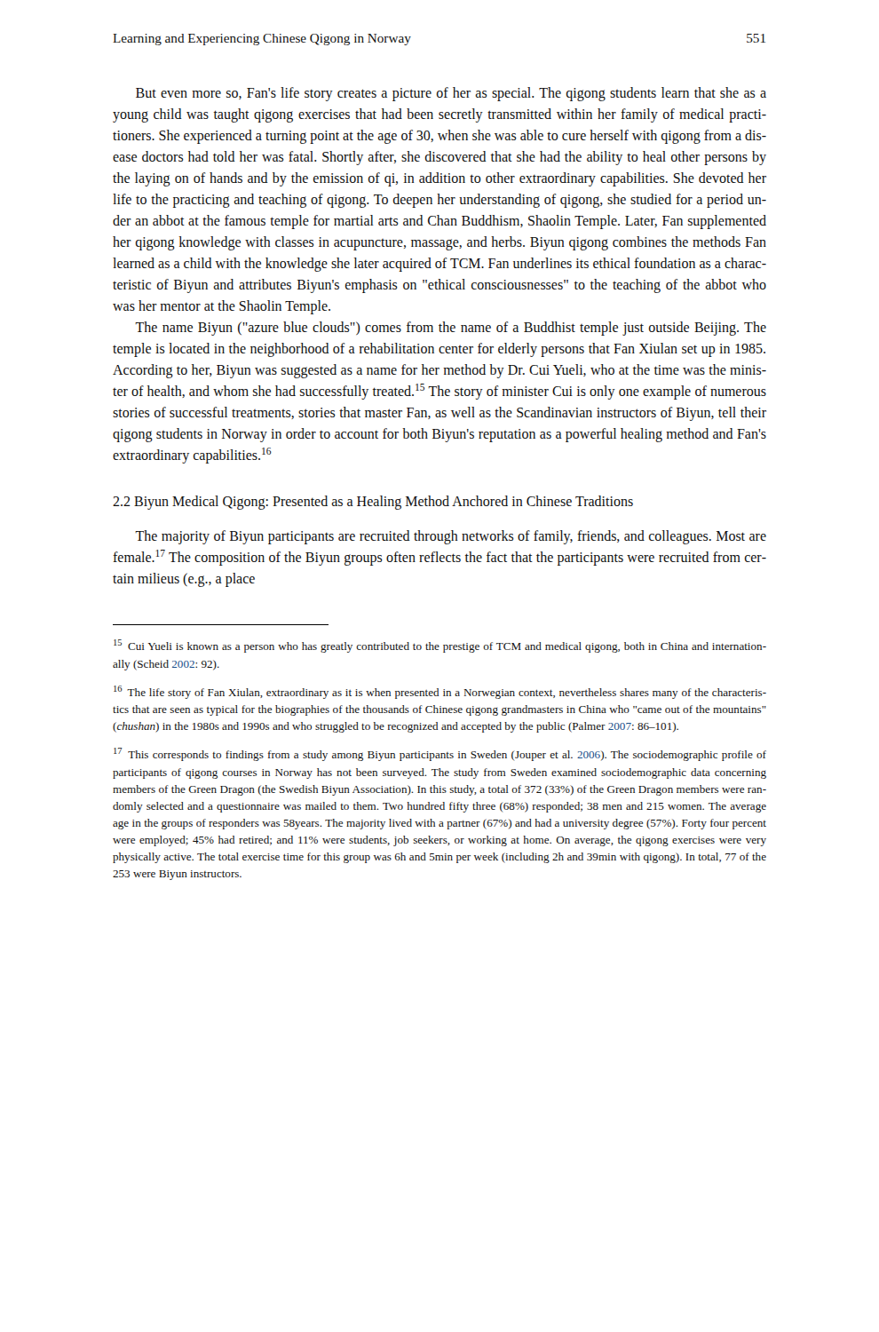Learning and Experiencing Chinese Qigong in Norway 551
But even more so, Fan's life story creates a picture of her as special. The qigong students learn that she as a young child was taught qigong exercises that had been secretly transmitted within her family of medical practitioners. She experienced a turning point at the age of 30, when she was able to cure herself with qigong from a disease doctors had told her was fatal. Shortly after, she discovered that she had the ability to heal other persons by the laying on of hands and by the emission of qi, in addition to other extraordinary capabilities. She devoted her life to the practicing and teaching of qigong. To deepen her understanding of qigong, she studied for a period under an abbot at the famous temple for martial arts and Chan Buddhism, Shaolin Temple. Later, Fan supplemented her qigong knowledge with classes in acupuncture, massage, and herbs. Biyun qigong combines the methods Fan learned as a child with the knowledge she later acquired of TCM. Fan underlines its ethical foundation as a characteristic of Biyun and attributes Biyun's emphasis on "ethical consciousnesses" to the teaching of the abbot who was her mentor at the Shaolin Temple.
The name Biyun ("azure blue clouds") comes from the name of a Buddhist temple just outside Beijing. The temple is located in the neighborhood of a rehabilitation center for elderly persons that Fan Xiulan set up in 1985. According to her, Biyun was suggested as a name for her method by Dr. Cui Yueli, who at the time was the minister of health, and whom she had successfully treated.15 The story of minister Cui is only one example of numerous stories of successful treatments, stories that master Fan, as well as the Scandinavian instructors of Biyun, tell their qigong students in Norway in order to account for both Biyun's reputation as a powerful healing method and Fan's extraordinary capabilities.16
2.2 Biyun Medical Qigong: Presented as a Healing Method Anchored in Chinese Traditions
The majority of Biyun participants are recruited through networks of family, friends, and colleagues. Most are female.17 The composition of the Biyun groups often reflects the fact that the participants were recruited from certain milieus (e.g., a place
15 Cui Yueli is known as a person who has greatly contributed to the prestige of TCM and medical qigong, both in China and internationally (Scheid 2002: 92).
16 The life story of Fan Xiulan, extraordinary as it is when presented in a Norwegian context, nevertheless shares many of the characteristics that are seen as typical for the biographies of the thousands of Chinese qigong grandmasters in China who "came out of the mountains" (chushan) in the 1980s and 1990s and who struggled to be recognized and accepted by the public (Palmer 2007: 86–101).
17 This corresponds to findings from a study among Biyun participants in Sweden (Jouper et al. 2006). The sociodemographic profile of participants of qigong courses in Norway has not been surveyed. The study from Sweden examined sociodemographic data concerning members of the Green Dragon (the Swedish Biyun Association). In this study, a total of 372 (33%) of the Green Dragon members were randomly selected and a questionnaire was mailed to them. Two hundred fifty three (68%) responded; 38 men and 215 women. The average age in the groups of responders was 58years. The majority lived with a partner (67%) and had a university degree (57%). Forty four percent were employed; 45% had retired; and 11% were students, job seekers, or working at home. On average, the qigong exercises were very physically active. The total exercise time for this group was 6h and 5min per week (including 2h and 39min with qigong). In total, 77 of the 253 were Biyun instructors.